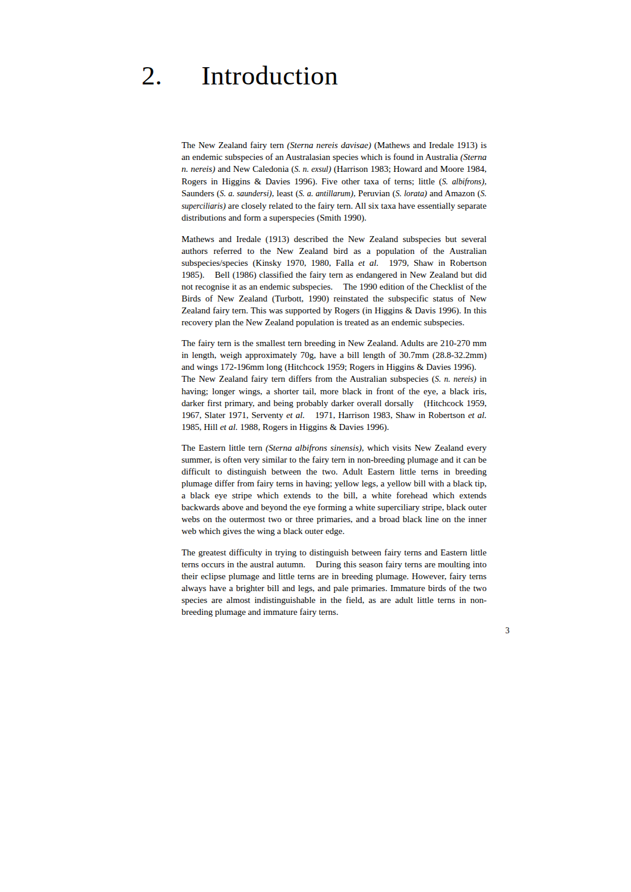2. Introduction
The New Zealand fairy tern (Sterna nereis davisae) (Mathews and Iredale 1913) is an endemic subspecies of an Australasian species which is found in Australia (Sterna n. nereis) and New Caledonia (S. n. exsul) (Harrison 1983; Howard and Moore 1984, Rogers in Higgins & Davies 1996). Five other taxa of terns; little (S. albifrons), Saunders (S. a. saundersi), least (S. a. antillarum), Peruvian (S. lorata) and Amazon (S. superciliaris) are closely related to the fairy tern. All six taxa have essentially separate distributions and form a superspecies (Smith 1990).
Mathews and Iredale (1913) described the New Zealand subspecies but several authors referred to the New Zealand bird as a population of the Australian subspecies/species (Kinsky 1970, 1980, Falla et al. 1979, Shaw in Robertson 1985). Bell (1986) classified the fairy tern as endangered in New Zealand but did not recognise it as an endemic subspecies. The 1990 edition of the Checklist of the Birds of New Zealand (Turbott, 1990) reinstated the subspecific status of New Zealand fairy tern. This was supported by Rogers (in Higgins & Davis 1996). In this recovery plan the New Zealand population is treated as an endemic subspecies.
The fairy tern is the smallest tern breeding in New Zealand. Adults are 210-270 mm in length, weigh approximately 70g, have a bill length of 30.7mm (28.8-32.2mm) and wings 172-196mm long (Hitchcock 1959; Rogers in Higgins & Davies 1996). The New Zealand fairy tern differs from the Australian subspecies (S. n. nereis) in having; longer wings, a shorter tail, more black in front of the eye, a black iris, darker first primary, and being probably darker overall dorsally (Hitchcock 1959, 1967, Slater 1971, Serventy et al. 1971, Harrison 1983, Shaw in Robertson et al. 1985, Hill et al. 1988, Rogers in Higgins & Davies 1996).
The Eastern little tern (Sterna albifrons sinensis), which visits New Zealand every summer, is often very similar to the fairy tern in non-breeding plumage and it can be difficult to distinguish between the two. Adult Eastern little terns in breeding plumage differ from fairy terns in having; yellow legs, a yellow bill with a black tip, a black eye stripe which extends to the bill, a white forehead which extends backwards above and beyond the eye forming a white superciliary stripe, black outer webs on the outermost two or three primaries, and a broad black line on the inner web which gives the wing a black outer edge.
The greatest difficulty in trying to distinguish between fairy terns and Eastern little terns occurs in the austral autumn. During this season fairy terns are moulting into their eclipse plumage and little terns are in breeding plumage. However, fairy terns always have a brighter bill and legs, and pale primaries. Immature birds of the two species are almost indistinguishable in the field, as are adult little terns in non-breeding plumage and immature fairy terns.
3